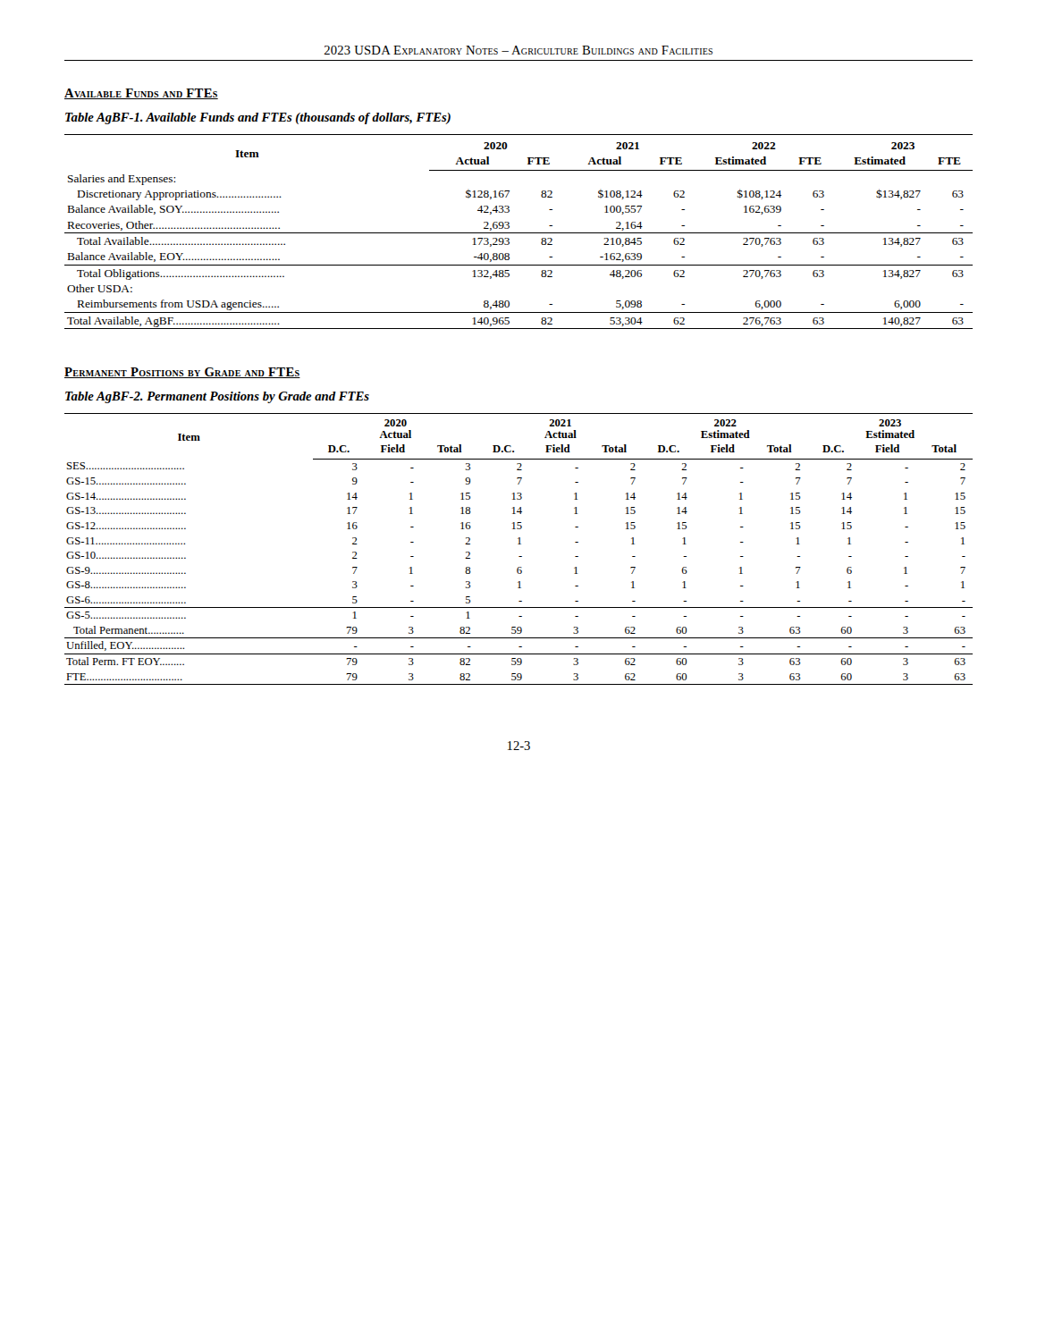2023 USDA Explanatory Notes – Agriculture Buildings and Facilities
Available Funds and FTEs
Table AgBF-1. Available Funds and FTEs (thousands of dollars, FTEs)
| Item | 2020 | 2021 | 2022 | 2023 |
| --- | --- | --- | --- | --- |
| Actual | FTE | Actual | FTE | Estimated | FTE | Estimated | FTE |
| Salaries and Expenses: | | | | | | | | |
| Discretionary Appropriations ...................... | $128,167 | 82 | $108,124 | 62 | $108,124 | 63 | $134,827 | 63 |
| Balance Available, SOY ................................. | 42,433 | - | 100,557 | - | 162,639 | - | - | - |
| Recoveries, Other ........................................... | 2,693 | - | 2,164 | - | - | - | - | - |
| Total Available .............................................. | 173,293 | 82 | 210,845 | 62 | 270,763 | 63 | 134,827 | 63 |
| Balance Available, EOY ................................. | -40,808 | - | -162,639 | - | - | - | - | - |
| Total Obligations .......................................... | 132,485 | 82 | 48,206 | 62 | 270,763 | 63 | 134,827 | 63 |
| Other USDA: | | | | | | | | |
| Reimbursements from USDA agencies ...... | 8,480 | - | 5,098 | - | 6,000 | - | 6,000 | - |
| Total Available, AgBF .................................... | 140,965 | 82 | 53,304 | 62 | 276,763 | 63 | 140,827 | 63 |
Permanent Positions by Grade and FTEs
Table AgBF-2. Permanent Positions by Grade and FTEs
| Item | 2020 Actual | 2021 Actual | 2022 Estimated | 2023 Estimated |
| --- | --- | --- | --- | --- |
| D.C. | Field | Total | D.C. | Field | Total | D.C. | Field | Total | D.C. | Field | Total |
| SES ................................... | 3 | - | 3 | 2 | - | 2 | 2 | - | 2 | 2 | - | 2 |
| GS-15 ................................ | 9 | - | 9 | 7 | - | 7 | 7 | - | 7 | 7 | - | 7 |
| GS-14 ................................ | 14 | 1 | 15 | 13 | 1 | 14 | 14 | 1 | 15 | 14 | 1 | 15 |
| GS-13 ................................ | 17 | 1 | 18 | 14 | 1 | 15 | 14 | 1 | 15 | 14 | 1 | 15 |
| GS-12 ................................ | 16 | - | 16 | 15 | - | 15 | 15 | - | 15 | 15 | - | 15 |
| GS-11 ................................ | 2 | - | 2 | 1 | - | 1 | 1 | - | 1 | 1 | - | 1 |
| GS-10 ................................ | 2 | - | 2 | - | - | - | - | - | - | - | - | - |
| GS-9 .................................. | 7 | 1 | 8 | 6 | 1 | 7 | 6 | 1 | 7 | 6 | 1 | 7 |
| GS-8 .................................. | 3 | - | 3 | 1 | - | 1 | 1 | - | 1 | 1 | - | 1 |
| GS-6 .................................. | 5 | - | 5 | - | - | - | - | - | - | - | - | - |
| GS-5 .................................. | 1 | - | 1 | - | - | - | - | - | - | - | - | - |
| Total Permanent ............. | 79 | 3 | 82 | 59 | 3 | 62 | 60 | 3 | 63 | 60 | 3 | 63 |
| Unfilled, EOY ................... | - | - | - | - | - | - | - | - | - | - | - | - |
| Total Perm. FT EOY ......... | 79 | 3 | 82 | 59 | 3 | 62 | 60 | 3 | 63 | 60 | 3 | 63 |
| FTE .................................. | 79 | 3 | 82 | 59 | 3 | 62 | 60 | 3 | 63 | 60 | 3 | 63 |
12-3